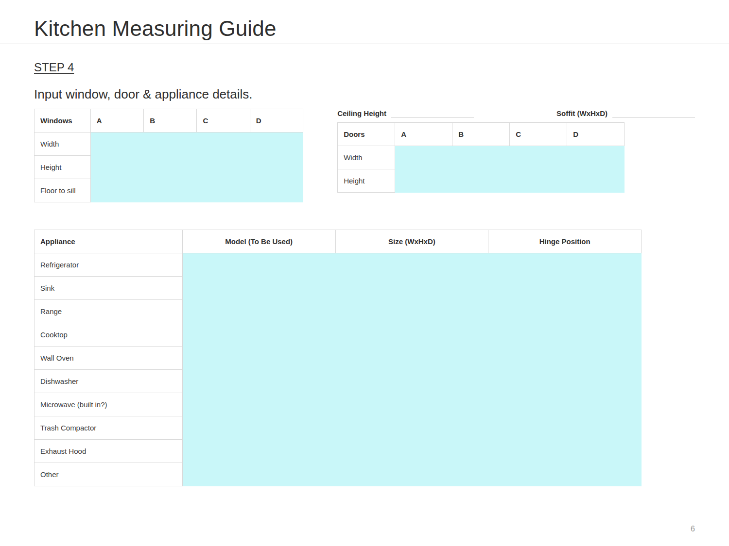Kitchen Measuring Guide
STEP 4
Input window, door & appliance details.
| Windows | A | B | C | D |
| --- | --- | --- | --- | --- |
| Width | | | | |
| Height | | | | |
| Floor to sill | | | | |
Ceiling Height Soffit (WxHxD)
| Doors | A | B | C | D |
| --- | --- | --- | --- | --- |
| Width | | | | |
| Height | | | | |
| Appliance | Model (To Be Used) | Size (WxHxD) | Hinge Position |
| --- | --- | --- | --- |
| Refrigerator | | | |
| Sink | | | |
| Range | | | |
| Cooktop | | | |
| Wall Oven | | | |
| Dishwasher | | | |
| Microwave (built in?) | | | |
| Trash Compactor | | | |
| Exhaust Hood | | | |
| Other | | | |
6